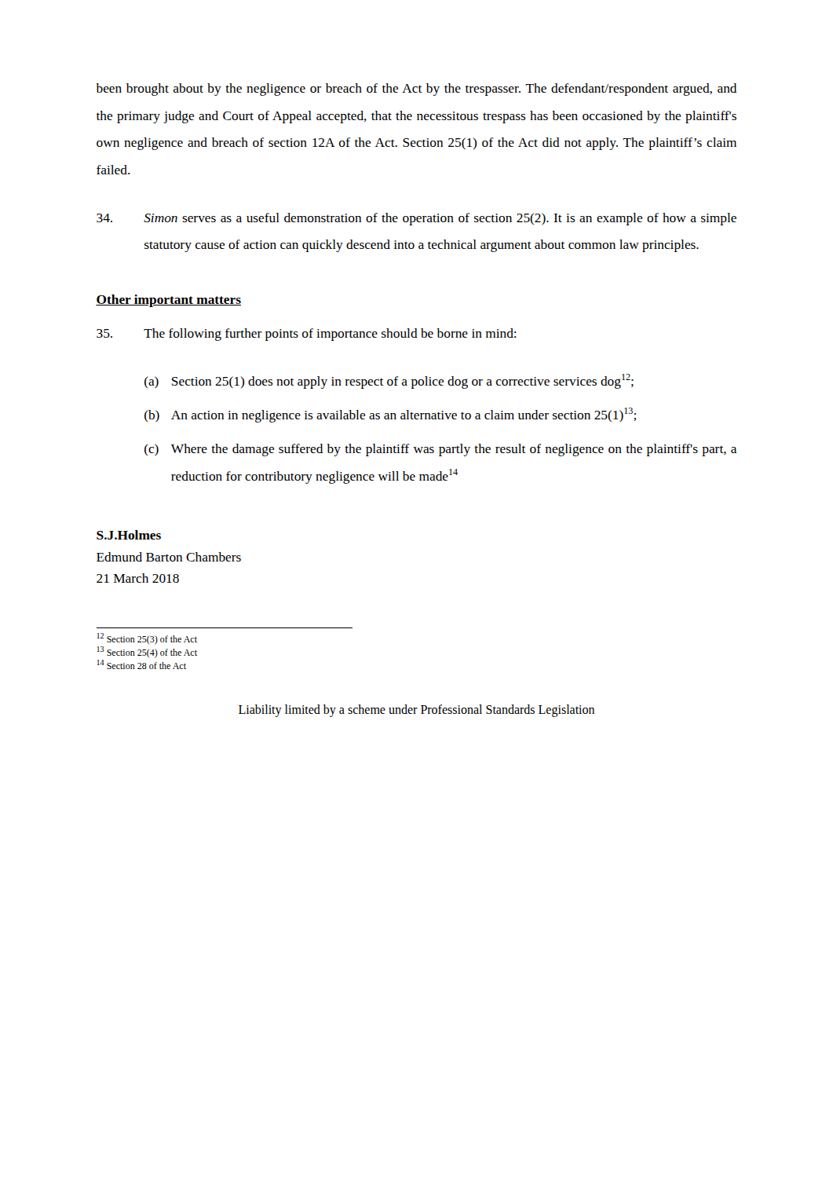been brought about by the negligence or breach of the Act by the trespasser. The defendant/respondent argued, and the primary judge and Court of Appeal accepted, that the necessitous trespass has been occasioned by the plaintiff's own negligence and breach of section 12A of the Act. Section 25(1) of the Act did not apply. The plaintiff’s claim failed.
34.
Simon serves as a useful demonstration of the operation of section 25(2). It is an example of how a simple statutory cause of action can quickly descend into a technical argument about common law principles.
Other important matters
35.
The following further points of importance should be borne in mind:
(a)
Section 25(1) does not apply in respect of a police dog or a corrective services dog12;
(b)
An action in negligence is available as an alternative to a claim under section 25(1)13;
(c)
Where the damage suffered by the plaintiff was partly the result of negligence on the plaintiff's part, a reduction for contributory negligence will be made14
S.J.Holmes
Edmund Barton Chambers
21 March 2018
12 Section 25(3) of the Act
13 Section 25(4) of the Act
14 Section 28 of the Act
Liability limited by a scheme under Professional Standards Legislation